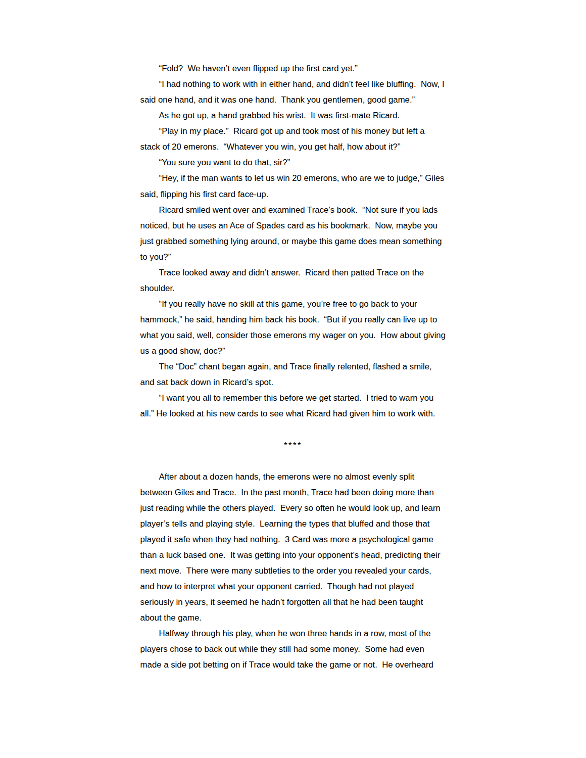“Fold? We haven’t even flipped up the first card yet.”
“I had nothing to work with in either hand, and didn’t feel like bluffing. Now, I said one hand, and it was one hand. Thank you gentlemen, good game.”
As he got up, a hand grabbed his wrist. It was first-mate Ricard.
“Play in my place.” Ricard got up and took most of his money but left a stack of 20 emerons. “Whatever you win, you get half, how about it?”
“You sure you want to do that, sir?”
“Hey, if the man wants to let us win 20 emerons, who are we to judge,” Giles said, flipping his first card face-up.
Ricard smiled went over and examined Trace’s book. “Not sure if you lads noticed, but he uses an Ace of Spades card as his bookmark. Now, maybe you just grabbed something lying around, or maybe this game does mean something to you?”
Trace looked away and didn’t answer. Ricard then patted Trace on the shoulder.
“If you really have no skill at this game, you’re free to go back to your hammock,” he said, handing him back his book. “But if you really can live up to what you said, well, consider those emerons my wager on you. How about giving us a good show, doc?”
The “Doc” chant began again, and Trace finally relented, flashed a smile, and sat back down in Ricard’s spot.
“I want you all to remember this before we get started. I tried to warn you all.” He looked at his new cards to see what Ricard had given him to work with.
****
After about a dozen hands, the emerons were no almost evenly split between Giles and Trace. In the past month, Trace had been doing more than just reading while the others played. Every so often he would look up, and learn player’s tells and playing style. Learning the types that bluffed and those that played it safe when they had nothing. 3 Card was more a psychological game than a luck based one. It was getting into your opponent’s head, predicting their next move. There were many subtleties to the order you revealed your cards, and how to interpret what your opponent carried. Though had not played seriously in years, it seemed he hadn’t forgotten all that he had been taught about the game.
Halfway through his play, when he won three hands in a row, most of the players chose to back out while they still had some money. Some had even made a side pot betting on if Trace would take the game or not. He overheard